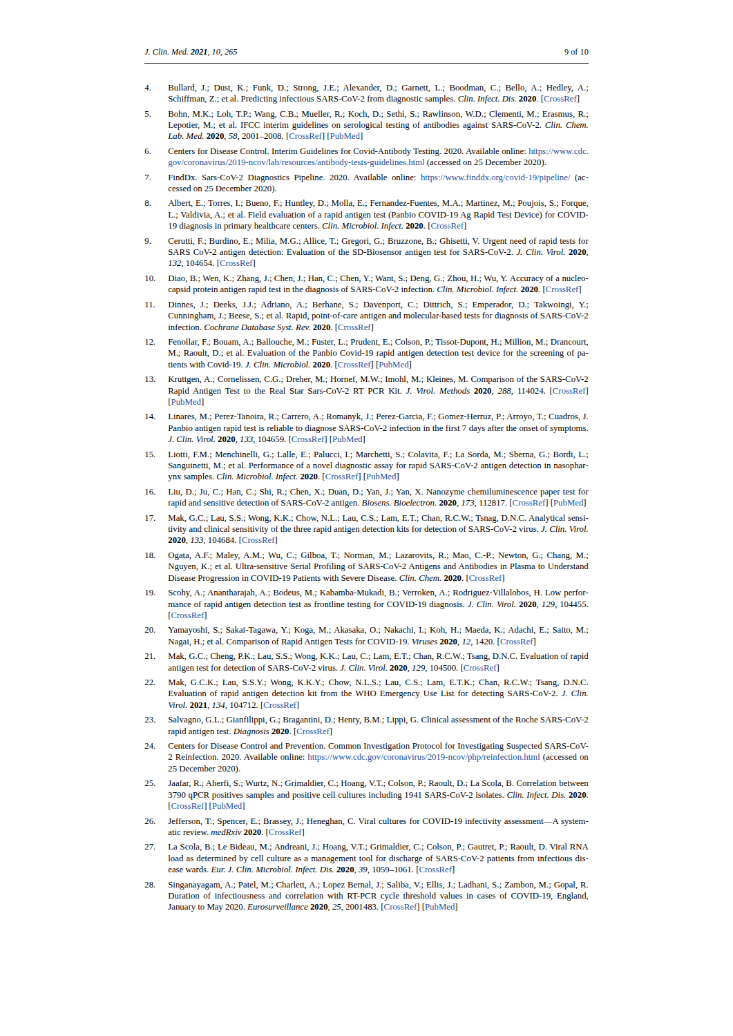J. Clin. Med. 2021, 10, 265
9 of 10
Bullard, J.; Dust, K.; Funk, D.; Strong, J.E.; Alexander, D.; Garnett, L.; Boodman, C.; Bello, A.; Hedley, A.; Schiffman, Z.; et al. Predicting infectious SARS-CoV-2 from diagnostic samples. Clin. Infect. Dis. 2020. [CrossRef]
Bohn, M.K.; Loh, T.P.; Wang, C.B.; Mueller, R.; Koch, D.; Sethi, S.; Rawlinson, W.D.; Clementi, M.; Erasmus, R.; Lepotier, M.; et al. IFCC interim guidelines on serological testing of antibodies against SARS-CoV-2. Clin. Chem. Lab. Med. 2020, 58, 2001–2008. [CrossRef] [PubMed]
Centers for Disease Control. Interim Guidelines for Covid-Antibody Testing. 2020. Available online: https://www.cdc.gov/coronavirus/2019-ncov/lab/resources/antibody-tests-guidelines.html (accessed on 25 December 2020).
FindDx. Sars-CoV-2 Diagnostics Pipeline. 2020. Available online: https://www.finddx.org/covid-19/pipeline/ (accessed on 25 December 2020).
Albert, E.; Torres, I.; Bueno, F.; Huntley, D.; Molla, E.; Fernandez-Fuentes, M.A.; Martinez, M.; Poujois, S.; Forque, L.; Valdivia, A.; et al. Field evaluation of a rapid antigen test (Panbio COVID-19 Ag Rapid Test Device) for COVID-19 diagnosis in primary healthcare centers. Clin. Microbiol. Infect. 2020. [CrossRef]
Cerutti, F.; Burdino, E.; Milia, M.G.; Allice, T.; Gregori, G.; Bruzzone, B.; Ghisetti, V. Urgent need of rapid tests for SARS CoV-2 antigen detection: Evaluation of the SD-Biosensor antigen test for SARS-CoV-2. J. Clin. Virol. 2020, 132, 104654. [CrossRef]
Diao, B.; Wen, K.; Zhang, J.; Chen, J.; Han, C.; Chen, Y.; Want, S.; Deng, G.; Zhou, H.; Wu, Y. Accuracy of a nucleocapsid protein antigen rapid test in the diagnosis of SARS-CoV-2 infection. Clin. Microbiol. Infect. 2020. [CrossRef]
Dinnes, J.; Deeks, J.J.; Adriano, A.; Berhane, S.; Davenport, C.; Dittrich, S.; Emperador, D.; Takwoingi, Y.; Cunningham, J.; Beese, S.; et al. Rapid, point-of-care antigen and molecular-based tests for diagnosis of SARS-CoV-2 infection. Cochrane Database Syst. Rev. 2020. [CrossRef]
Fenollar, F.; Bouam, A.; Ballouche, M.; Fuster, L.; Prudent, E.; Colson, P.; Tissot-Dupont, H.; Million, M.; Drancourt, M.; Raoult, D.; et al. Evaluation of the Panbio Covid-19 rapid antigen detection test device for the screening of patients with Covid-19. J. Clin. Microbiol. 2020. [CrossRef] [PubMed]
Kruttgen, A.; Cornelissen, C.G.; Dreher, M.; Hornef, M.W.; Imohl, M.; Kleines, M. Comparison of the SARS-CoV-2 Rapid Antigen Test to the Real Star Sars-CoV-2 RT PCR Kit. J. Virol. Methods 2020, 288, 114024. [CrossRef] [PubMed]
Linares, M.; Perez-Tanoira, R.; Carrero, A.; Romanyk, J.; Perez-Garcia, F.; Gomez-Herruz, P.; Arroyo, T.; Cuadros, J. Panbio antigen rapid test is reliable to diagnose SARS-CoV-2 infection in the first 7 days after the onset of symptoms. J. Clin. Virol. 2020, 133, 104659. [CrossRef] [PubMed]
Liotti, F.M.; Menchinelli, G.; Lalle, E.; Palucci, I.; Marchetti, S.; Colavita, F.; La Sorda, M.; Sberna, G.; Bordi, L.; Sanguinetti, M.; et al. Performance of a novel diagnostic assay for rapid SARS-CoV-2 antigen detection in nasopharynx samples. Clin. Microbiol. Infect. 2020. [CrossRef] [PubMed]
Liu, D.; Ju, C.; Han, C.; Shi, R.; Chen, X.; Duan, D.; Yan, J.; Yan, X. Nanozyme chemiluminescence paper test for rapid and sensitive detection of SARS-CoV-2 antigen. Biosens. Bioelectron. 2020, 173, 112817. [CrossRef] [PubMed]
Mak, G.C.; Lau, S.S.; Wong, K.K.; Chow, N.L.; Lau, C.S.; Lam, E.T.; Chan, R.C.W.; Tsnag, D.N.C. Analytical sensitivity and clinical sensitivity of the three rapid antigen detection kits for detection of SARS-CoV-2 virus. J. Clin. Virol. 2020, 133, 104684. [CrossRef]
Ogata, A.F.; Maley, A.M.; Wu, C.; Gilboa, T.; Norman, M.; Lazarovits, R.; Mao, C.-P.; Newton, G.; Chang, M.; Nguyen, K.; et al. Ultra-sensitive Serial Profiling of SARS-CoV-2 Antigens and Antibodies in Plasma to Understand Disease Progression in COVID-19 Patients with Severe Disease. Clin. Chem. 2020. [CrossRef]
Scohy, A.; Anantharajah, A.; Bodeus, M.; Kabamba-Mukadi, B.; Verroken, A.; Rodriguez-Villalobos, H. Low performance of rapid antigen detection test as frontline testing for COVID-19 diagnosis. J. Clin. Virol. 2020, 129, 104455. [CrossRef]
Yamayoshi, S.; Sakai-Tagawa, Y.; Koga, M.; Akasaka, O.; Nakachi, I.; Koh, H.; Maeda, K.; Adachi, E.; Saito, M.; Nagai, H.; et al. Comparison of Rapid Antigen Tests for COVID-19. Viruses 2020, 12, 1420. [CrossRef]
Mak, G.C.; Cheng, P.K.; Lau, S.S.; Wong, K.K.; Lau, C.; Lam, E.T.; Chan, R.C.W.; Tsang, D.N.C. Evaluation of rapid antigen test for detection of SARS-CoV-2 virus. J. Clin. Virol. 2020, 129, 104500. [CrossRef]
Mak, G.C.K.; Lau, S.S.Y.; Wong, K.K.Y.; Chow, N.L.S.; Lau, C.S.; Lam, E.T.K.; Chan, R.C.W.; Tsang, D.N.C. Evaluation of rapid antigen detection kit from the WHO Emergency Use List for detecting SARS-CoV-2. J. Clin. Virol. 2021, 134, 104712. [CrossRef]
Salvagno, G.L.; Gianfilippi, G.; Bragantini, D.; Henry, B.M.; Lippi, G. Clinical assessment of the Roche SARS-CoV-2 rapid antigen test. Diagnosis 2020. [CrossRef]
Centers for Disease Control and Prevention. Common Investigation Protocol for Investigating Suspected SARS-CoV-2 Reinfection. 2020. Available online: https://www.cdc.gov/coronavirus/2019-ncov/php/reinfection.html (accessed on 25 December 2020).
Jaafar, R.; Aherfi, S.; Wurtz, N.; Grimaldier, C.; Hoang, V.T.; Colson, P.; Raoult, D.; La Scola, B. Correlation between 3790 qPCR positives samples and positive cell cultures including 1941 SARS-CoV-2 isolates. Clin. Infect. Dis. 2020. [CrossRef] [PubMed]
Jefferson, T.; Spencer, E.; Brassey, J.; Heneghan, C. Viral cultures for COVID-19 infectivity assessment—A systematic review. medRxiv 2020. [CrossRef]
La Scola, B.; Le Bideau, M.; Andreani, J.; Hoang, V.T.; Grimaldier, C.; Colson, P.; Gautret, P.; Raoult, D. Viral RNA load as determined by cell culture as a management tool for discharge of SARS-CoV-2 patients from infectious disease wards. Eur. J. Clin. Microbiol. Infect. Dis. 2020, 39, 1059–1061. [CrossRef]
Singanayagam, A.; Patel, M.; Charlett, A.; Lopez Bernal, J.; Saliba, V.; Ellis, J.; Ladhani, S.; Zambon, M.; Gopal, R. Duration of infectiousness and correlation with RT-PCR cycle threshold values in cases of COVID-19, England, January to May 2020. Eurosurveillance 2020, 25, 2001483. [CrossRef] [PubMed]